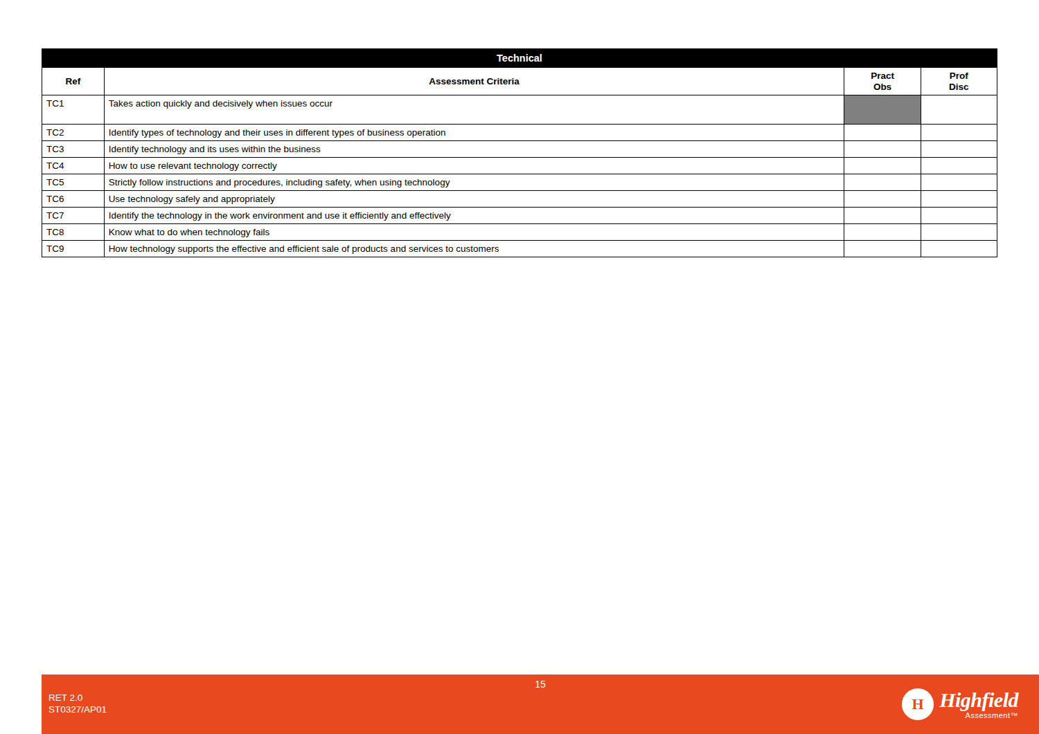| Technical |
| --- |
| Ref | Assessment Criteria | Pract Obs | Prof Disc |
| TC1 | Takes action quickly and decisively when issues occur | | |
| TC2 | Identify types of technology and their uses in different types of business operation | | |
| TC3 | Identify technology and its uses within the business | | |
| TC4 | How to use relevant technology correctly | | |
| TC5 | Strictly follow instructions and procedures, including safety, when using technology | | |
| TC6 | Use technology safely and appropriately | | |
| TC7 | Identify the technology in the work environment and use it efficiently and effectively | | |
| TC8 | Know what to do when technology fails | | |
| TC9 | How technology supports the effective and efficient sale of products and services to customers | | |
RET 2.0
ST0327/AP01
15
H
Highfield
Assessment™